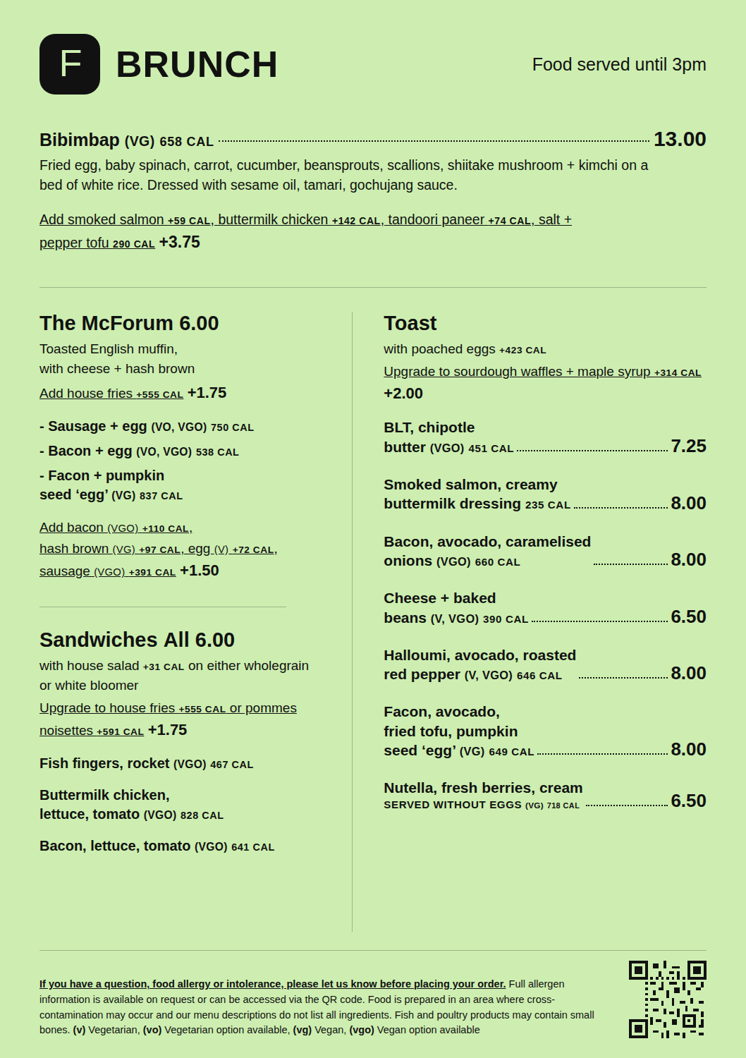F
Brunch
Food served until 3pm
Bibimbap (VG) 658 cal 13.00
Fried egg, baby spinach, carrot, cucumber, beansprouts, scallions, shiitake mushroom + kimchi on a bed of white rice. Dressed with sesame oil, tamari, gochujang sauce.
Add smoked salmon +59 cal, buttermilk chicken +142 cal, tandoori paneer +74 cal, salt + pepper tofu 290 cal +3.75
The McForum 6.00
Toasted English muffin,
with cheese + hash brown
Add house fries +555 cal +1.75
- Sausage + egg (VO, VGO) 750 cal
- Bacon + egg (VO, VGO) 538 cal
- Facon + pumpkin
seed ‘egg’ (VG) 837 cal
Add bacon (VGO) +110 cal,
hash brown (VG) +97 cal, egg (V) +72 cal,
sausage (VGO) +391 cal +1.50
Sandwiches All 6.00
with house salad +31 cal on either wholegrain or white bloomer
Upgrade to house fries +555 cal or pommes noisettes +591 cal +1.75
Fish fingers, rocket (VGO) 467 cal
Buttermilk chicken,
lettuce, tomato (VGO) 828 cal
Bacon, lettuce, tomato (VGO) 641 cal
Toast
with poached eggs +423 cal
Upgrade to sourdough waffles + maple syrup +314 cal +2.00
BLT, chipotle
butter (VGO) 451 cal
7.25
Smoked salmon, creamy
buttermilk dressing 235 cal
8.00
Bacon, avocado, caramelised
onions (VGO) 660 cal
8.00
Cheese + baked
beans (V, VGO) 390 cal
6.50
Halloumi, avocado, roasted
red pepper (V, VGO) 646 cal
8.00
Facon, avocado,
fried tofu, pumpkin
seed ‘egg’ (VG) 649 cal
8.00
Nutella, fresh berries, cream served without eggs (VG) 718 cal
6.50
If you have a question, food allergy or intolerance, please let us know before placing your order. Full allergen information is available on request or can be accessed via the QR code. Food is prepared in an area where cross-contamination may occur and our menu descriptions do not list all ingredients. Fish and poultry products may contain small bones. (v) Vegetarian, (vo) Vegetarian option available, (vg) Vegan, (vgo) Vegan option available